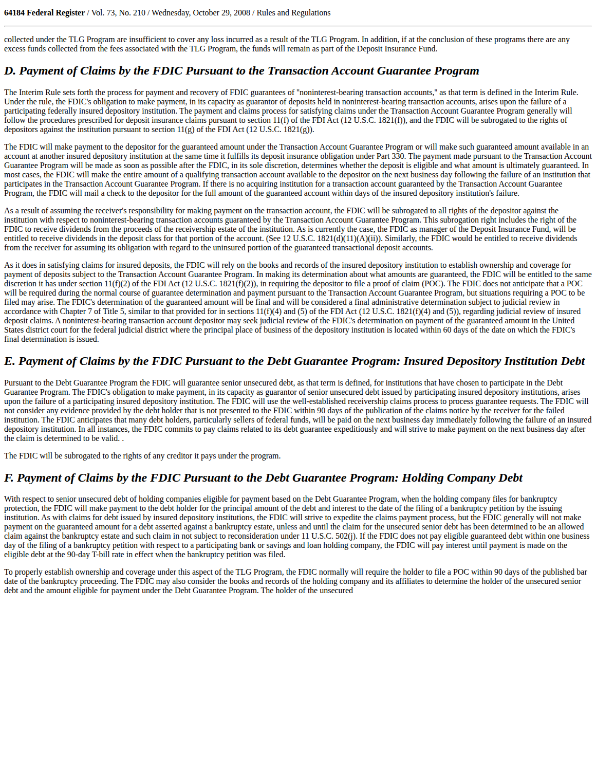64184 Federal Register / Vol. 73, No. 210 / Wednesday, October 29, 2008 / Rules and Regulations
collected under the TLG Program are insufficient to cover any loss incurred as a result of the TLG Program. In addition, if at the conclusion of these programs there are any excess funds collected from the fees associated with the TLG Program, the funds will remain as part of the Deposit Insurance Fund.
D. Payment of Claims by the FDIC Pursuant to the Transaction Account Guarantee Program
The Interim Rule sets forth the process for payment and recovery of FDIC guarantees of ''noninterest-bearing transaction accounts,'' as that term is defined in the Interim Rule. Under the rule, the FDIC's obligation to make payment, in its capacity as guarantor of deposits held in noninterest-bearing transaction accounts, arises upon the failure of a participating federally insured depository institution. The payment and claims process for satisfying claims under the Transaction Account Guarantee Program generally will follow the procedures prescribed for deposit insurance claims pursuant to section 11(f) of the FDI Act (12 U.S.C. 1821(f)), and the FDIC will be subrogated to the rights of depositors against the institution pursuant to section 11(g) of the FDI Act (12 U.S.C. 1821(g)).
The FDIC will make payment to the depositor for the guaranteed amount under the Transaction Account Guarantee Program or will make such guaranteed amount available in an account at another insured depository institution at the same time it fulfills its deposit insurance obligation under Part 330. The payment made pursuant to the Transaction Account Guarantee Program will be made as soon as possible after the FDIC, in its sole discretion, determines whether the deposit is eligible and what amount is ultimately guaranteed. In most cases, the FDIC will make the entire amount of a qualifying transaction account available to the depositor on the next business day following the failure of an institution that participates in the Transaction Account Guarantee Program. If there is no acquiring institution for a transaction account guaranteed by the Transaction Account Guarantee Program, the FDIC will mail a check to the depositor for the full amount of the guaranteed account within days of the insured depository institution's failure.
As a result of assuming the receiver's responsibility for making payment on the transaction account, the FDIC will be subrogated to all rights of the depositor against the institution with respect to noninterest-bearing transaction accounts guaranteed by the Transaction Account Guarantee Program. This subrogation right includes the right of the FDIC to receive dividends from the proceeds of the receivership estate of the institution. As is currently the case, the FDIC as manager of the Deposit Insurance Fund, will be entitled to receive dividends in the deposit class for that portion of the account. (See 12 U.S.C. 1821(d)(11)(A)(ii)). Similarly, the FDIC would be entitled to receive dividends from the receiver for assuming its obligation with regard to the uninsured portion of the guaranteed transactional deposit accounts.
As it does in satisfying claims for insured deposits, the FDIC will rely on the books and records of the insured depository institution to establish ownership and coverage for payment of deposits subject to the Transaction Account Guarantee Program. In making its determination about what amounts are guaranteed, the FDIC will be entitled to the same discretion it has under section 11(f)(2) of the FDI Act (12 U.S.C. 1821(f)(2)), in requiring the depositor to file a proof of claim (POC). The FDIC does not anticipate that a POC will be required during the normal course of guarantee determination and payment pursuant to the Transaction Account Guarantee Program, but situations requiring a POC to be filed may arise. The FDIC's determination of the guaranteed amount will be final and will be considered a final administrative determination subject to judicial review in accordance with Chapter 7 of Title 5, similar to that provided for in sections 11(f)(4) and (5) of the FDI Act (12 U.S.C. 1821(f)(4) and (5)), regarding judicial review of insured deposit claims. A noninterest-bearing transaction account depositor may seek judicial review of the FDIC's determination on payment of the guaranteed amount in the United States district court for the federal judicial district where the principal place of business of the depository institution is located within 60 days of the date on which the FDIC's final determination is issued.
E. Payment of Claims by the FDIC Pursuant to the Debt Guarantee Program: Insured Depository Institution Debt
Pursuant to the Debt Guarantee Program the FDIC will guarantee senior unsecured debt, as that term is defined, for institutions that have chosen to participate in the Debt Guarantee Program. The FDIC's obligation to make payment, in its capacity as guarantor of senior unsecured debt issued by participating insured depository institutions, arises upon the failure of a participating insured depository institution. The FDIC will use the well-established receivership claims process to process guarantee requests. The FDIC will not consider any evidence provided by the debt holder that is not presented to the FDIC within 90 days of the publication of the claims notice by the receiver for the failed institution. The FDIC anticipates that many debt holders, particularly sellers of federal funds, will be paid on the next business day immediately following the failure of an insured depository institution. In all instances, the FDIC commits to pay claims related to its debt guarantee expeditiously and will strive to make payment on the next business day after the claim is determined to be valid. .
The FDIC will be subrogated to the rights of any creditor it pays under the program.
F. Payment of Claims by the FDIC Pursuant to the Debt Guarantee Program: Holding Company Debt
With respect to senior unsecured debt of holding companies eligible for payment based on the Debt Guarantee Program, when the holding company files for bankruptcy protection, the FDIC will make payment to the debt holder for the principal amount of the debt and interest to the date of the filing of a bankruptcy petition by the issuing institution. As with claims for debt issued by insured depository institutions, the FDIC will strive to expedite the claims payment process, but the FDIC generally will not make payment on the guaranteed amount for a debt asserted against a bankruptcy estate, unless and until the claim for the unsecured senior debt has been determined to be an allowed claim against the bankruptcy estate and such claim in not subject to reconsideration under 11 U.S.C. 502(j). If the FDIC does not pay eligible guaranteed debt within one business day of the filing of a bankruptcy petition with respect to a participating bank or savings and loan holding company, the FDIC will pay interest until payment is made on the eligible debt at the 90-day T-bill rate in effect when the bankruptcy petition was filed.
To properly establish ownership and coverage under this aspect of the TLG Program, the FDIC normally will require the holder to file a POC within 90 days of the published bar date of the bankruptcy proceeding. The FDIC may also consider the books and records of the holding company and its affiliates to determine the holder of the unsecured senior debt and the amount eligible for payment under the Debt Guarantee Program. The holder of the unsecured